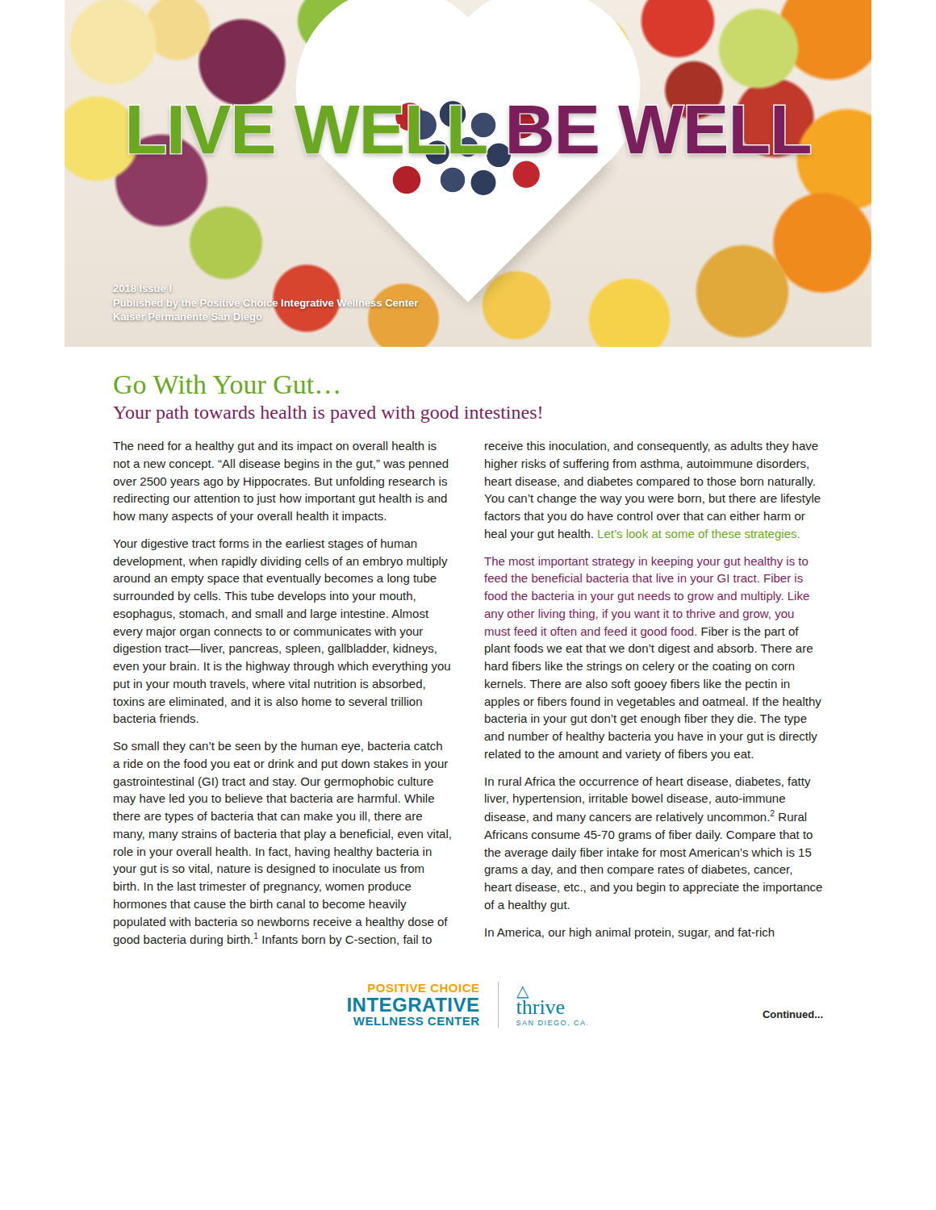LIVE WELL BE WELL
2018 Issue I
Published by the Positive Choice Integrative Wellness Center
Kaiser Permanente San Diego
Go With Your Gut…
Your path towards health is paved with good intestines!
The need for a healthy gut and its impact on overall health is not a new concept. “All disease begins in the gut,” was penned over 2500 years ago by Hippocrates. But unfolding research is redirecting our attention to just how important gut health is and how many aspects of your overall health it impacts.
Your digestive tract forms in the earliest stages of human development, when rapidly dividing cells of an embryo multiply around an empty space that eventually becomes a long tube surrounded by cells. This tube develops into your mouth, esophagus, stomach, and small and large intestine. Almost every major organ connects to or communicates with your digestion tract—liver, pancreas, spleen, gallbladder, kidneys, even your brain. It is the highway through which everything you put in your mouth travels, where vital nutrition is absorbed, toxins are eliminated, and it is also home to several trillion bacteria friends.
So small they can’t be seen by the human eye, bacteria catch a ride on the food you eat or drink and put down stakes in your gastrointestinal (GI) tract and stay. Our germophobic culture may have led you to believe that bacteria are harmful. While there are types of bacteria that can make you ill, there are many, many strains of bacteria that play a beneficial, even vital, role in your overall health. In fact, having healthy bacteria in your gut is so vital, nature is designed to inoculate us from birth. In the last trimester of pregnancy, women produce hormones that cause the birth canal to become heavily populated with bacteria so newborns receive a healthy dose of good bacteria during birth.1 Infants born by C-section, fail to receive this inoculation, and consequently, as adults they have higher risks of suffering from asthma, autoimmune disorders, heart disease, and diabetes compared to those born naturally. You can’t change the way you were born, but there are lifestyle factors that you do have control over that can either harm or heal your gut health. Let’s look at some of these strategies.
The most important strategy in keeping your gut healthy is to feed the beneficial bacteria that live in your GI tract. Fiber is food the bacteria in your gut needs to grow and multiply. Like any other living thing, if you want it to thrive and grow, you must feed it often and feed it good food. Fiber is the part of plant foods we eat that we don’t digest and absorb. There are hard fibers like the strings on celery or the coating on corn kernels. There are also soft gooey fibers like the pectin in apples or fibers found in vegetables and oatmeal. If the healthy bacteria in your gut don’t get enough fiber they die. The type and number of healthy bacteria you have in your gut is directly related to the amount and variety of fibers you eat.
In rural Africa the occurrence of heart disease, diabetes, fatty liver, hypertension, irritable bowel disease, auto-immune disease, and many cancers are relatively uncommon.2 Rural Africans consume 45-70 grams of fiber daily. Compare that to the average daily fiber intake for most American’s which is 15 grams a day, and then compare rates of diabetes, cancer, heart disease, etc., and you begin to appreciate the importance of a healthy gut.
In America, our high animal protein, sugar, and fat-rich
POSITIVE CHOICE
INTEGRATIVE
WELLNESS CENTER
△ thrive SAN DIEGO, CA.
Continued...